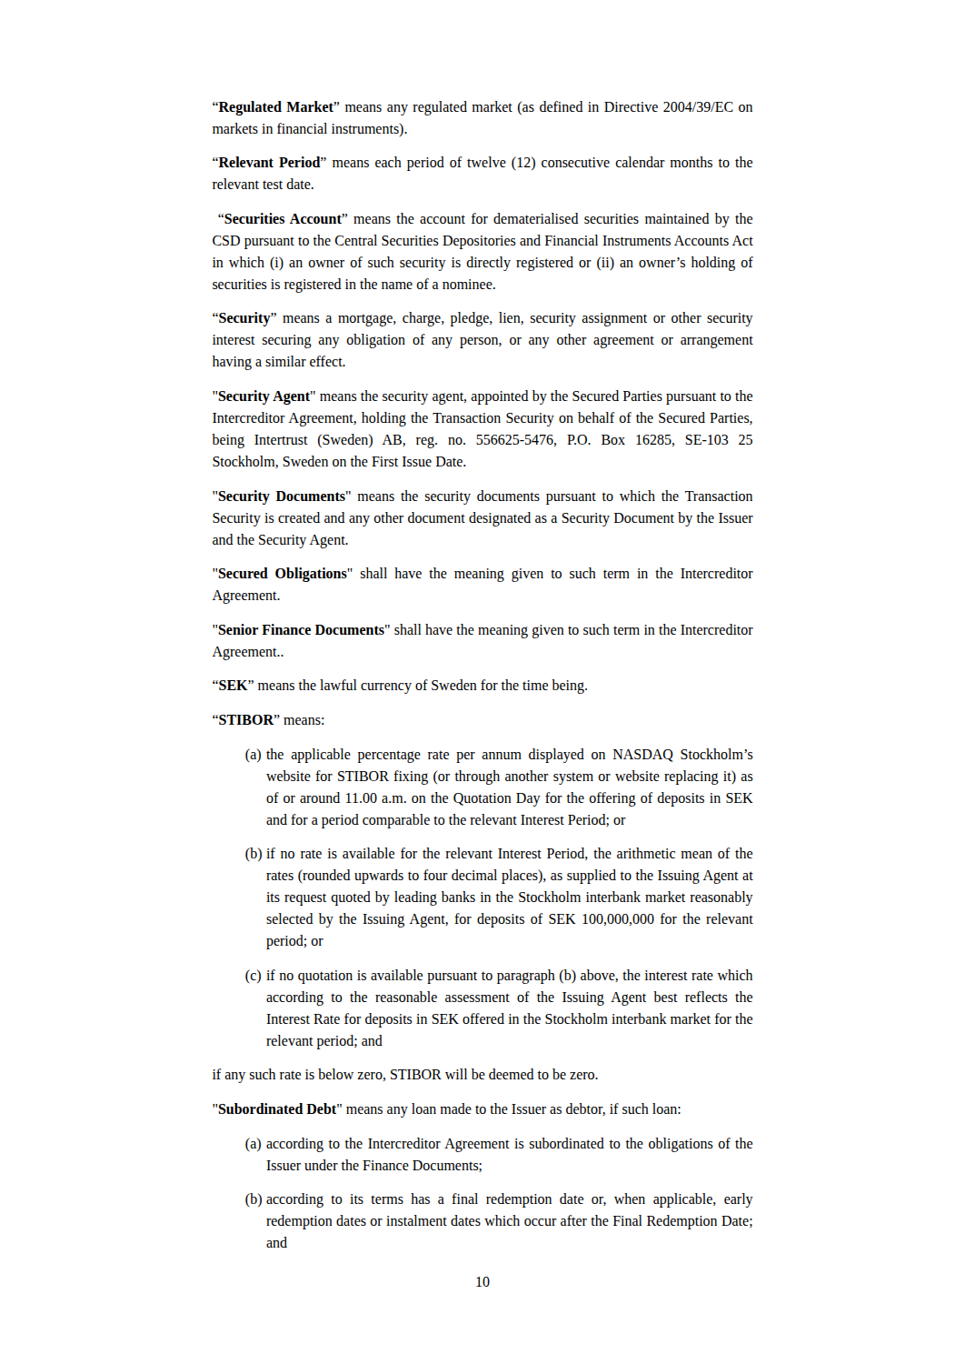“Regulated Market” means any regulated market (as defined in Directive 2004/39/EC on markets in financial instruments).
“Relevant Period” means each period of twelve (12) consecutive calendar months to the relevant test date.
“Securities Account” means the account for dematerialised securities maintained by the CSD pursuant to the Central Securities Depositories and Financial Instruments Accounts Act in which (i) an owner of such security is directly registered or (ii) an owner’s holding of securities is registered in the name of a nominee.
“Security” means a mortgage, charge, pledge, lien, security assignment or other security interest securing any obligation of any person, or any other agreement or arrangement having a similar effect.
"Security Agent" means the security agent, appointed by the Secured Parties pursuant to the Intercreditor Agreement, holding the Transaction Security on behalf of the Secured Parties, being Intertrust (Sweden) AB, reg. no. 556625-5476, P.O. Box 16285, SE-103 25 Stockholm, Sweden on the First Issue Date.
"Security Documents" means the security documents pursuant to which the Transaction Security is created and any other document designated as a Security Document by the Issuer and the Security Agent.
"Secured Obligations" shall have the meaning given to such term in the Intercreditor Agreement.
"Senior Finance Documents" shall have the meaning given to such term in the Intercreditor Agreement..
“SEK” means the lawful currency of Sweden for the time being.
“STIBOR” means:
(a)
the applicable percentage rate per annum displayed on NASDAQ Stockholm’s website for STIBOR fixing (or through another system or website replacing it) as of or around 11.00 a.m. on the Quotation Day for the offering of deposits in SEK and for a period comparable to the relevant Interest Period; or
(b)
if no rate is available for the relevant Interest Period, the arithmetic mean of the rates (rounded upwards to four decimal places), as supplied to the Issuing Agent at its request quoted by leading banks in the Stockholm interbank market reasonably selected by the Issuing Agent, for deposits of SEK 100,000,000 for the relevant period; or
(c)
if no quotation is available pursuant to paragraph (b) above, the interest rate which according to the reasonable assessment of the Issuing Agent best reflects the Interest Rate for deposits in SEK offered in the Stockholm interbank market for the relevant period; and
if any such rate is below zero, STIBOR will be deemed to be zero.
"Subordinated Debt" means any loan made to the Issuer as debtor, if such loan:
(a)
according to the Intercreditor Agreement is subordinated to the obligations of the Issuer under the Finance Documents;
(b)
according to its terms has a final redemption date or, when applicable, early redemption dates or instalment dates which occur after the Final Redemption Date; and
10